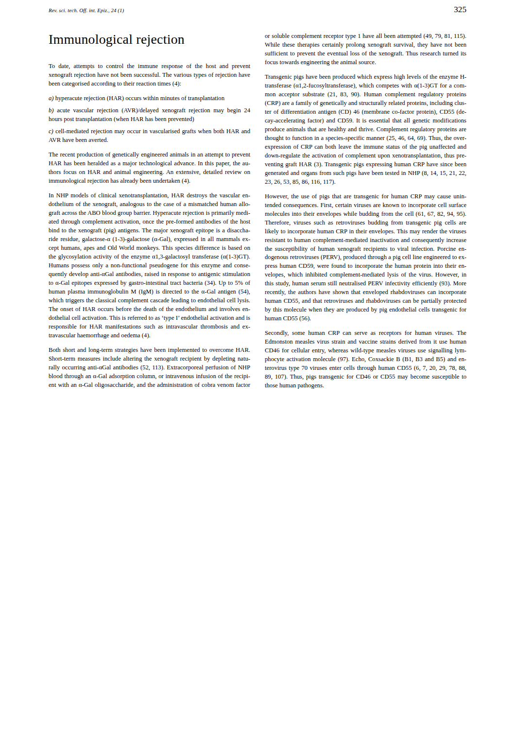Rev. sci. tech. Off. int. Epiz., 24 (1)
325
Immunological rejection
To date, attempts to control the immune response of the host and prevent xenograft rejection have not been successful. The various types of rejection have been categorised according to their reaction times (4):
a) hyperacute rejection (HAR) occurs within minutes of transplantation
b) acute vascular rejection (AVR)/delayed xenograft rejection may begin 24 hours post transplantation (when HAR has been prevented)
c) cell-mediated rejection may occur in vascularised grafts when both HAR and AVR have been averted.
The recent production of genetically engineered animals in an attempt to prevent HAR has been heralded as a major technological advance. In this paper, the authors focus on HAR and animal engineering. An extensive, detailed review on immunological rejection has already been undertaken (4).
In NHP models of clinical xenotransplantation, HAR destroys the vascular endothelium of the xenograft, analogous to the case of a mismatched human allograft across the ABO blood group barrier. Hyperacute rejection is primarily mediated through complement activation, once the pre-formed antibodies of the host bind to the xenograft (pig) antigens. The major xenograft epitope is a disaccharide residue, galactose-α (1-3)-galactose (α-Gal), expressed in all mammals except humans, apes and Old World monkeys. This species difference is based on the glycosylation activity of the enzyme α1,3-galactosyl transferase (α(1-3)GT). Humans possess only a non-functional pseudogene for this enzyme and consequently develop anti-αGal antibodies, raised in response to antigenic stimulation to α-Gal epitopes expressed by gastro-intestinal tract bacteria (34). Up to 5% of human plasma immunoglobulin M (IgM) is directed to the α-Gal antigen (54), which triggers the classical complement cascade leading to endothelial cell lysis. The onset of HAR occurs before the death of the endothelium and involves endothelial cell activation. This is referred to as ‘type I’ endothelial activation and is responsible for HAR manifestations such as intravascular thrombosis and extravascular haemorrhage and oedema (4).
Both short and long-term strategies have been implemented to overcome HAR. Short-term measures include altering the xenograft recipient by depleting naturally occurring anti-αGal antibodies (52, 113). Extracorporeal perfusion of NHP blood through an α-Gal adsorption column, or intravenous infusion of the recipient with an α-Gal oligosaccharide, and the administration of cobra venom factor or soluble complement receptor type 1 have all been attempted (49, 79, 81, 115). While these therapies certainly prolong xenograft survival, they have not been sufficient to prevent the eventual loss of the xenograft. Thus research turned its focus towards engineering the animal source.
Transgenic pigs have been produced which express high levels of the enzyme H-transferase (α1,2-fucosyltransferase), which competes with α(1-3)GT for a common acceptor substrate (21, 83, 90). Human complement regulatory proteins (CRP) are a family of genetically and structurally related proteins, including cluster of differentiation antigen (CD) 46 (membrane co-factor protein), CD55 (decay-accelerating factor) and CD59. It is essential that all genetic modifications produce animals that are healthy and thrive. Complement regulatory proteins are thought to function in a species-specific manner (25, 46, 64, 69). Thus, the over-expression of CRP can both leave the immune status of the pig unaffected and down-regulate the activation of complement upon xenotransplantation, thus preventing graft HAR (3). Transgenic pigs expressing human CRP have since been generated and organs from such pigs have been tested in NHP (8, 14, 15, 21, 22, 23, 26, 53, 85, 86, 116, 117).
However, the use of pigs that are transgenic for human CRP may cause unintended consequences. First, certain viruses are known to incorporate cell surface molecules into their envelopes while budding from the cell (61, 67, 82, 94, 95). Therefore, viruses such as retroviruses budding from transgenic pig cells are likely to incorporate human CRP in their envelopes. This may render the viruses resistant to human complement-mediated inactivation and consequently increase the susceptibility of human xenograft recipients to viral infection. Porcine endogenous retroviruses (PERV), produced through a pig cell line engineered to express human CD59, were found to incorporate the human protein into their envelopes, which inhibited complement-mediated lysis of the virus. However, in this study, human serum still neutralised PERV infectivity efficiently (93). More recently, the authors have shown that enveloped rhabdoviruses can incorporate human CD55, and that retroviruses and rhabdoviruses can be partially protected by this molecule when they are produced by pig endothelial cells transgenic for human CD55 (56).
Secondly, some human CRP can serve as receptors for human viruses. The Edmonston measles virus strain and vaccine strains derived from it use human CD46 for cellular entry, whereas wild-type measles viruses use signalling lymphocyte activation molecule (97). Echo, Coxsackie B (B1, B3 and B5) and enterovirus type 70 viruses enter cells through human CD55 (6, 7, 20, 29, 78, 88, 89, 107). Thus, pigs transgenic for CD46 or CD55 may become susceptible to those human pathogens.